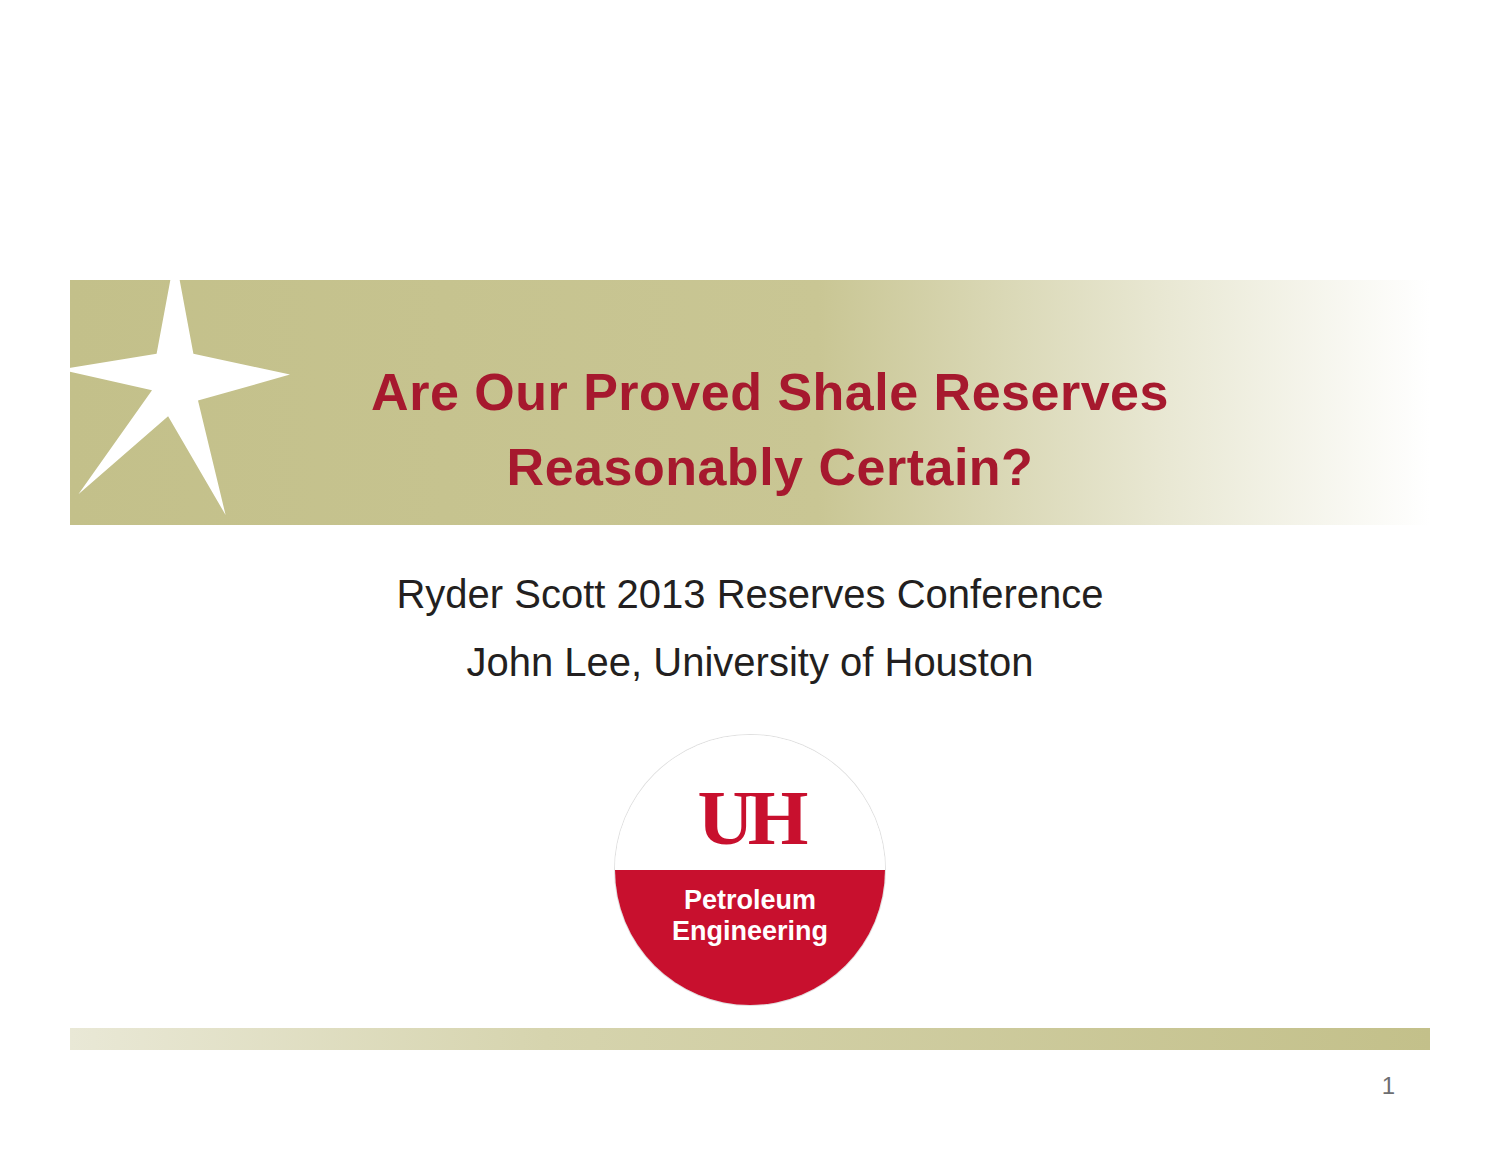Are Our Proved Shale Reserves
Reasonably Certain?
Ryder Scott 2013 Reserves Conference
John Lee, University of Houston
UH
Petroleum
Engineering
1